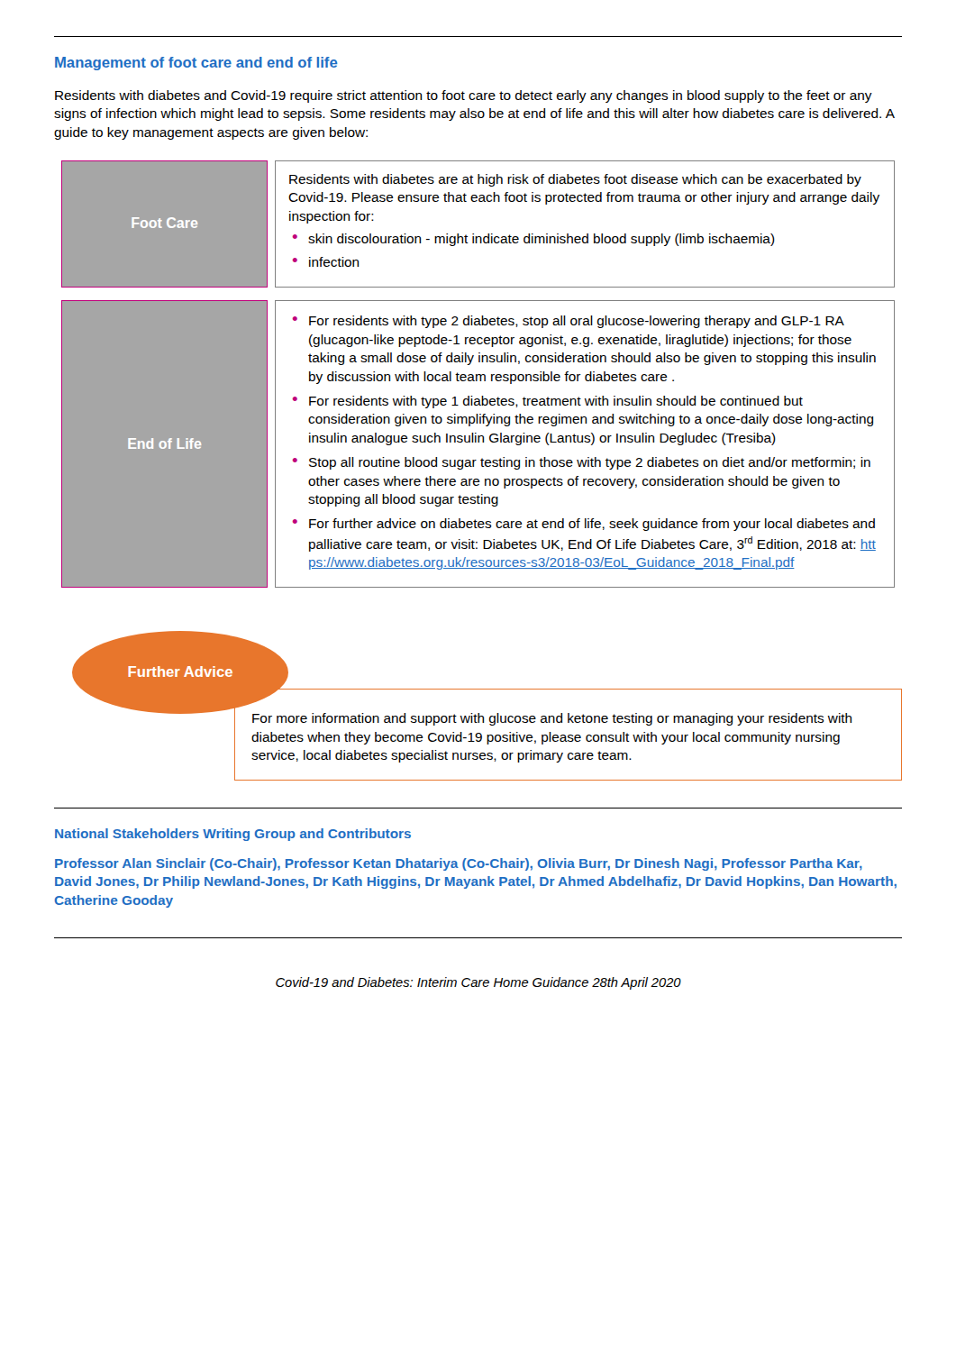Management of foot care and end of life
Residents with diabetes and Covid-19 require strict attention to foot care to detect early any changes in blood supply to the feet or any signs of infection which might lead to sepsis. Some residents may also be at end of life and this will alter how diabetes care is delivered. A guide to key management aspects are given below:
| Foot Care | Residents with diabetes are at high risk of diabetes foot disease which can be exacerbated by Covid-19. Please ensure that each foot is protected from trauma or other injury and arrange daily inspection for: skin discolouration - might indicate diminished blood supply (limb ischaemia) infection |
| End of Life | For residents with type 2 diabetes, stop all oral glucose-lowering therapy and GLP-1 RA (glucagon-like peptode-1 receptor agonist, e.g. exenatide, liraglutide) injections; for those taking a small dose of daily insulin, consideration should also be given to stopping this insulin by discussion with local team responsible for diabetes care . For residents with type 1 diabetes, treatment with insulin should be continued but consideration given to simplifying the regimen and switching to a once-daily dose long-acting insulin analogue such Insulin Glargine (Lantus) or Insulin Degludec (Tresiba) Stop all routine blood sugar testing in those with type 2 diabetes on diet and/or metformin; in other cases where there are no prospects of recovery, consideration should be given to stopping all blood sugar testing For further advice on diabetes care at end of life, seek guidance from your local diabetes and palliative care team, or visit: Diabetes UK, End Of Life Diabetes Care, 3 rd Edition, 2018 at: https://www.diabetes.org.uk/resources-s3/2018-03/EoL_Guidance_2018_Final.pdf |
Further Advice
For more information and support with glucose and ketone testing or managing your residents with diabetes when they become Covid-19 positive, please consult with your local community nursing service, local diabetes specialist nurses, or primary care team.
National Stakeholders Writing Group and Contributors
Professor Alan Sinclair (Co-Chair), Professor Ketan Dhatariya (Co-Chair), Olivia Burr, Dr Dinesh Nagi, Professor Partha Kar, David Jones, Dr Philip Newland-Jones, Dr Kath Higgins, Dr Mayank Patel, Dr Ahmed Abdelhafiz, Dr David Hopkins, Dan Howarth, Catherine Gooday
Covid-19 and Diabetes: Interim Care Home Guidance 28th April 2020